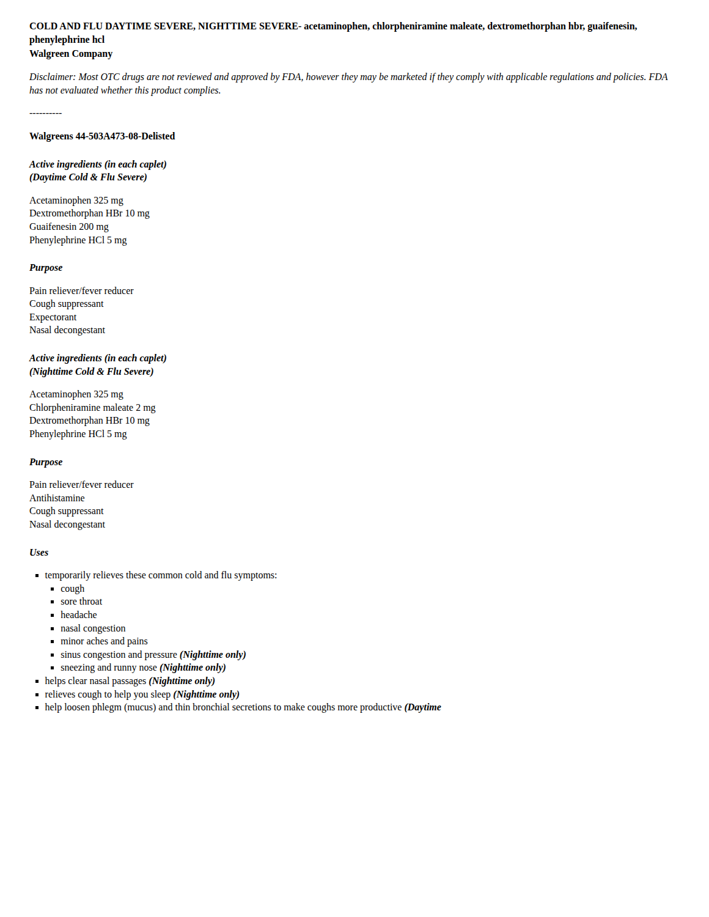COLD AND FLU DAYTIME SEVERE, NIGHTTIME SEVERE- acetaminophen, chlorpheniramine maleate, dextromethorphan hbr, guaifenesin, phenylephrine hcl
Walgreen Company
Disclaimer: Most OTC drugs are not reviewed and approved by FDA, however they may be marketed if they comply with applicable regulations and policies. FDA has not evaluated whether this product complies.
----------
Walgreens 44-503A473-08-Delisted
Active ingredients (in each caplet)
(Daytime Cold & Flu Severe)
Acetaminophen 325 mg
Dextromethorphan HBr 10 mg
Guaifenesin 200 mg
Phenylephrine HCl 5 mg
Purpose
Pain reliever/fever reducer
Cough suppressant
Expectorant
Nasal decongestant
Active ingredients (in each caplet)
(Nighttime Cold & Flu Severe)
Acetaminophen 325 mg
Chlorpheniramine maleate 2 mg
Dextromethorphan HBr 10 mg
Phenylephrine HCl 5 mg
Purpose
Pain reliever/fever reducer
Antihistamine
Cough suppressant
Nasal decongestant
Uses
temporarily relieves these common cold and flu symptoms:
cough
sore throat
headache
nasal congestion
minor aches and pains
sinus congestion and pressure (Nighttime only)
sneezing and runny nose (Nighttime only)
helps clear nasal passages (Nighttime only)
relieves cough to help you sleep (Nighttime only)
help loosen phlegm (mucus) and thin bronchial secretions to make coughs more productive (Daytime